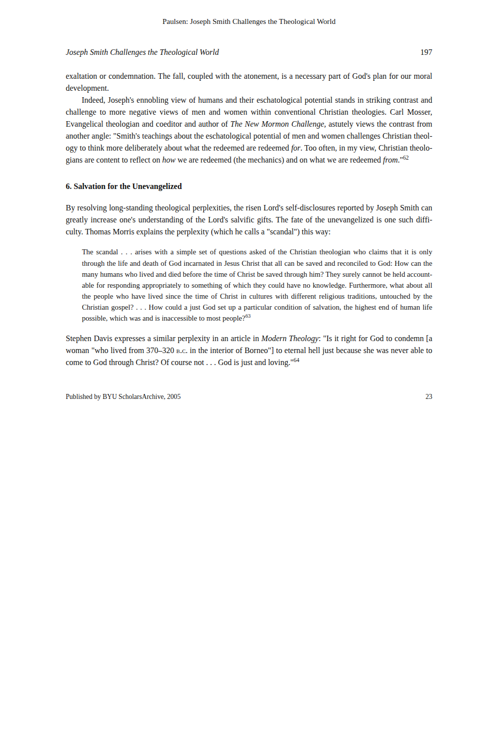Paulsen: Joseph Smith Challenges the Theological World
Joseph Smith Challenges the Theological World 197
exaltation or condemnation. The fall, coupled with the atonement, is a necessary part of God's plan for our moral development.
Indeed, Joseph's ennobling view of humans and their eschatological potential stands in striking contrast and challenge to more negative views of men and women within conventional Christian theologies. Carl Mosser, Evangelical theologian and coeditor and author of The New Mormon Challenge, astutely views the contrast from another angle: "Smith's teachings about the eschatological potential of men and women challenges Christian theology to think more deliberately about what the redeemed are redeemed for. Too often, in my view, Christian theologians are content to reflect on how we are redeemed (the mechanics) and on what we are redeemed from."62
6. Salvation for the Unevangelized
By resolving long-standing theological perplexities, the risen Lord's self-disclosures reported by Joseph Smith can greatly increase one's understanding of the Lord's salvific gifts. The fate of the unevangelized is one such difficulty. Thomas Morris explains the perplexity (which he calls a "scandal") this way:
The scandal . . . arises with a simple set of questions asked of the Christian theologian who claims that it is only through the life and death of God incarnated in Jesus Christ that all can be saved and reconciled to God: How can the many humans who lived and died before the time of Christ be saved through him? They surely cannot be held accountable for responding appropriately to something of which they could have no knowledge. Furthermore, what about all the people who have lived since the time of Christ in cultures with different religious traditions, untouched by the Christian gospel? . . . How could a just God set up a particular condition of salvation, the highest end of human life possible, which was and is inaccessible to most people?63
Stephen Davis expresses a similar perplexity in an article in Modern Theology: "Is it right for God to condemn [a woman "who lived from 370–320 b.c. in the interior of Borneo"] to eternal hell just because she was never able to come to God through Christ? Of course not . . . God is just and loving."64
Published by BYU ScholarsArchive, 2005 23